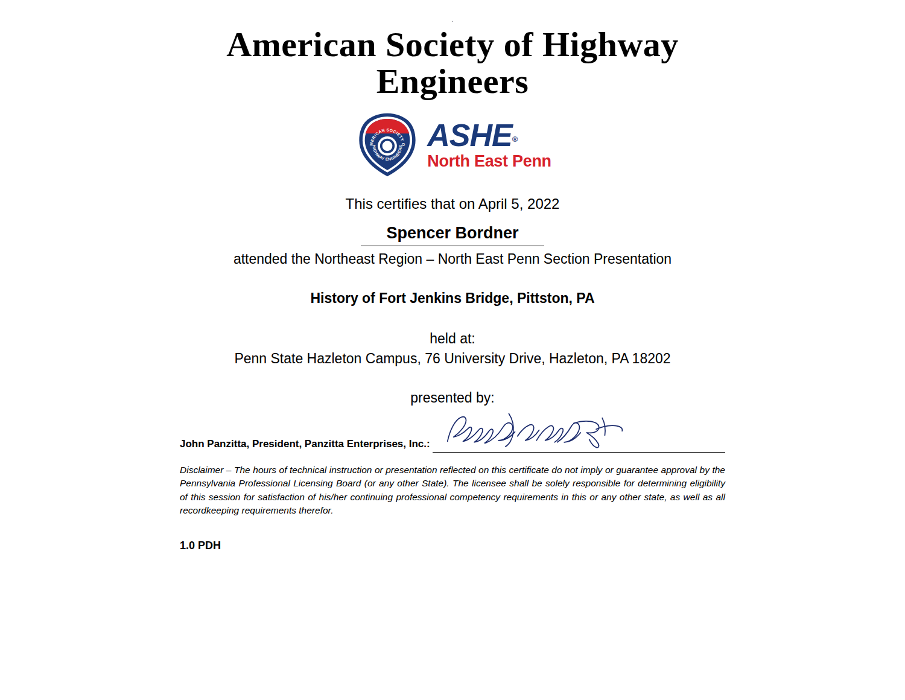.
American Society of Highway Engineers
AMERICAN SOCIETY OF HIGHWAY ENGINEERS
ASHE®
North East Penn
This certifies that on April 5, 2022
Spencer Bordner
attended the Northeast Region – North East Penn Section Presentation
History of Fort Jenkins Bridge, Pittston, PA
held at:
Penn State Hazleton Campus, 76 University Drive, Hazleton, PA 18202
presented by:
John Panzitta, President, Panzitta Enterprises, Inc.:
Disclaimer – The hours of technical instruction or presentation reflected on this certificate do not imply or guarantee approval by the Pennsylvania Professional Licensing Board (or any other State). The licensee shall be solely responsible for determining eligibility of this session for satisfaction of his/her continuing professional competency requirements in this or any other state, as well as all recordkeeping requirements therefor.
1.0 PDH